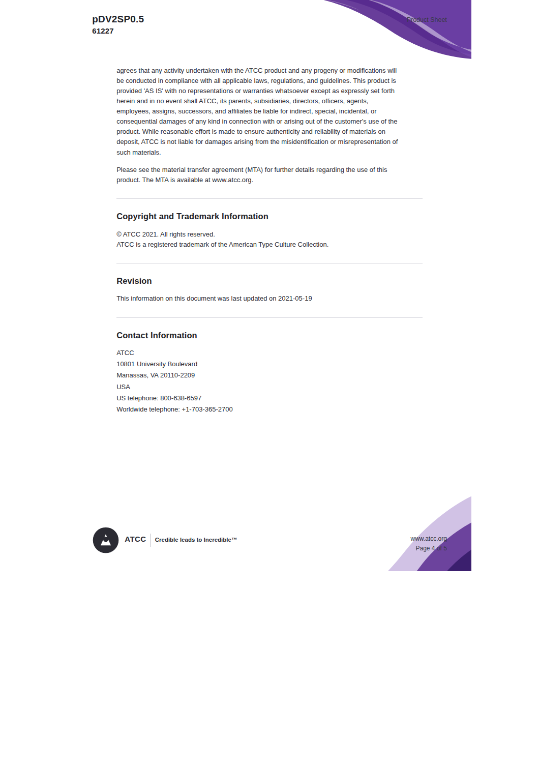pDV2SP0.5 61227
Product Sheet
agrees that any activity undertaken with the ATCC product and any progeny or modifications will be conducted in compliance with all applicable laws, regulations, and guidelines. This product is provided 'AS IS' with no representations or warranties whatsoever except as expressly set forth herein and in no event shall ATCC, its parents, subsidiaries, directors, officers, agents, employees, assigns, successors, and affiliates be liable for indirect, special, incidental, or consequential damages of any kind in connection with or arising out of the customer's use of the product. While reasonable effort is made to ensure authenticity and reliability of materials on deposit, ATCC is not liable for damages arising from the misidentification or misrepresentation of such materials.
Please see the material transfer agreement (MTA) for further details regarding the use of this product. The MTA is available at www.atcc.org.
Copyright and Trademark Information
© ATCC 2021. All rights reserved.
ATCC is a registered trademark of the American Type Culture Collection.
Revision
This information on this document was last updated on 2021-05-19
Contact Information
ATCC
10801 University Boulevard
Manassas, VA 20110-2209
USA
US telephone: 800-638-6597
Worldwide telephone: +1-703-365-2700
ATCC Credible leads to Incredible™
www.atcc.org
Page 4 of 5